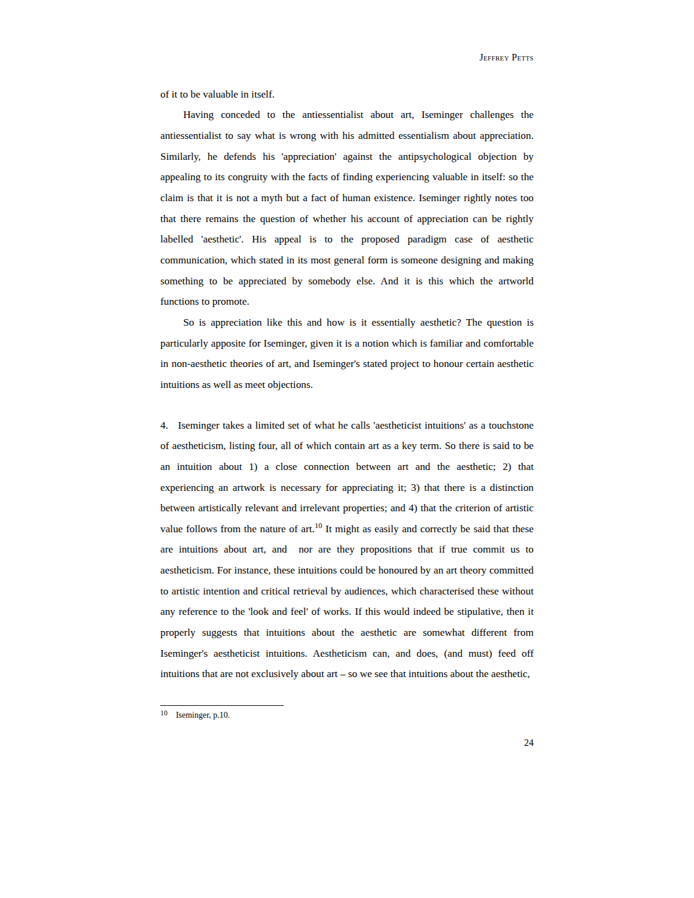Jeffrey Petts
of it to be valuable in itself.
Having conceded to the antiessentialist about art, Iseminger challenges the antiessentialist to say what is wrong with his admitted essentialism about appreciation. Similarly, he defends his 'appreciation' against the antipsychological objection by appealing to its congruity with the facts of finding experiencing valuable in itself: so the claim is that it is not a myth but a fact of human existence. Iseminger rightly notes too that there remains the question of whether his account of appreciation can be rightly labelled 'aesthetic'. His appeal is to the proposed paradigm case of aesthetic communication, which stated in its most general form is someone designing and making something to be appreciated by somebody else. And it is this which the artworld functions to promote.
So is appreciation like this and how is it essentially aesthetic? The question is particularly apposite for Iseminger, given it is a notion which is familiar and comfortable in non-aesthetic theories of art, and Iseminger's stated project to honour certain aesthetic intuitions as well as meet objections.
4. Iseminger takes a limited set of what he calls 'aestheticist intuitions' as a touchstone of aestheticism, listing four, all of which contain art as a key term. So there is said to be an intuition about 1) a close connection between art and the aesthetic; 2) that experiencing an artwork is necessary for appreciating it; 3) that there is a distinction between artistically relevant and irrelevant properties; and 4) that the criterion of artistic value follows from the nature of art.10 It might as easily and correctly be said that these are intuitions about art, and nor are they propositions that if true commit us to aestheticism. For instance, these intuitions could be honoured by an art theory committed to artistic intention and critical retrieval by audiences, which characterised these without any reference to the 'look and feel' of works. If this would indeed be stipulative, then it properly suggests that intuitions about the aesthetic are somewhat different from Iseminger's aestheticist intuitions. Aestheticism can, and does, (and must) feed off intuitions that are not exclusively about art – so we see that intuitions about the aesthetic,
10 Iseminger, p.10.
24